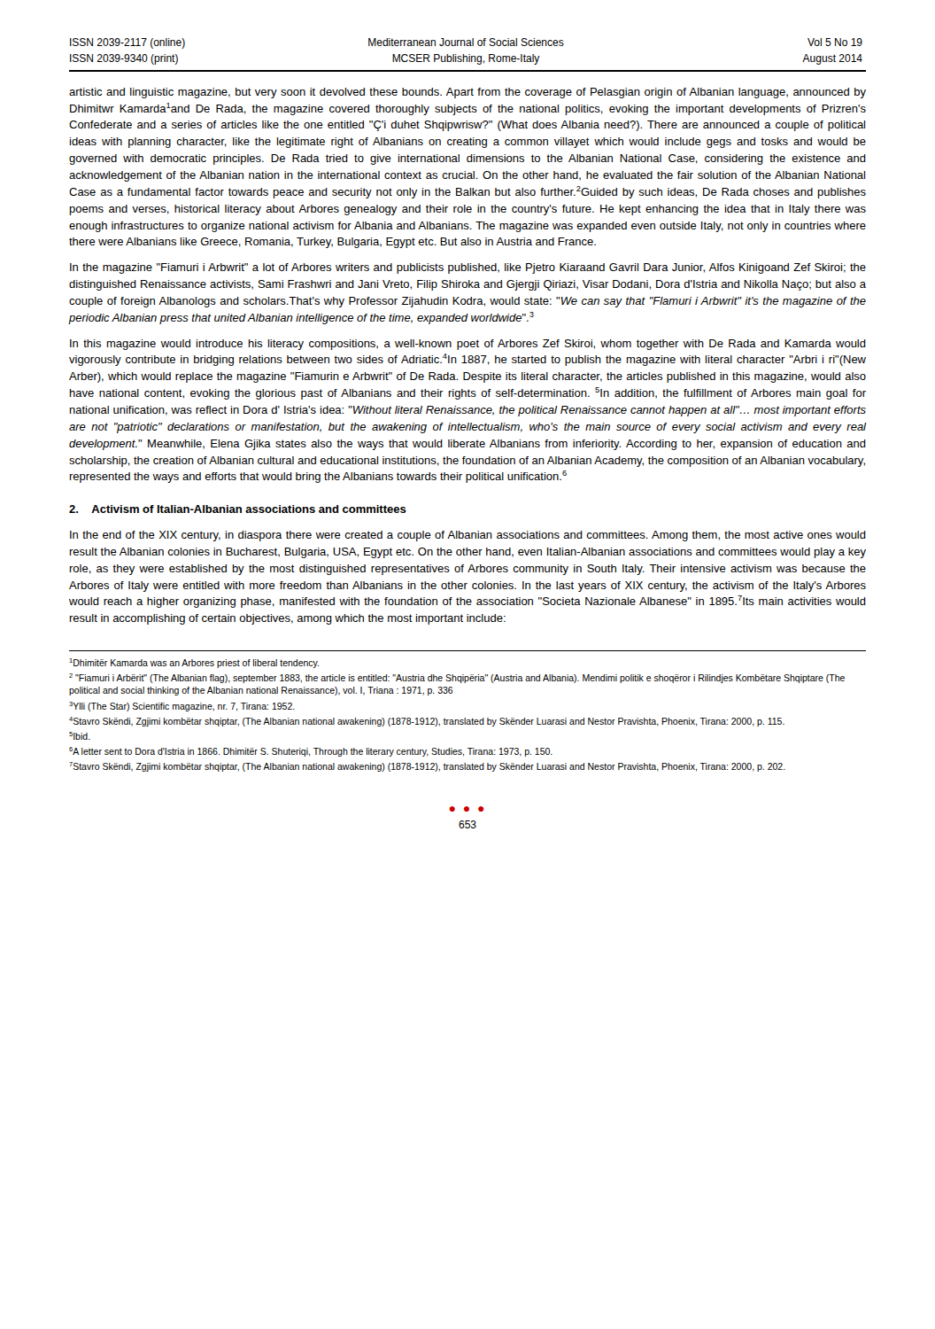| ISSN 2039-2117 (online) | Mediterranean Journal of Social Sciences | Vol 5 No 19 |
| ISSN 2039-9340 (print) | MCSER Publishing, Rome-Italy | August 2014 |
artistic and linguistic magazine, but very soon it devolved these bounds. Apart from the coverage of Pelasgian origin of Albanian language, announced by Dhimitwr Kamarda1and De Rada, the magazine covered thoroughly subjects of the national politics, evoking the important developments of Prizren's Confederate and a series of articles like the one entitled "Ç'i duhet Shqipwrisw?" (What does Albania need?). There are announced a couple of political ideas with planning character, like the legitimate right of Albanians on creating a common villayet which would include gegs and tosks and would be governed with democratic principles. De Rada tried to give international dimensions to the Albanian National Case, considering the existence and acknowledgement of the Albanian nation in the international context as crucial. On the other hand, he evaluated the fair solution of the Albanian National Case as a fundamental factor towards peace and security not only in the Balkan but also further.2Guided by such ideas, De Rada choses and publishes poems and verses, historical literacy about Arbores genealogy and their role in the country's future. He kept enhancing the idea that in Italy there was enough infrastructures to organize national activism for Albania and Albanians. The magazine was expanded even outside Italy, not only in countries where there were Albanians like Greece, Romania, Turkey, Bulgaria, Egypt etc. But also in Austria and France.
In the magazine "Fiamuri i Arbwrit" a lot of Arbores writers and publicists published, like Pjetro Kiaraand Gavril Dara Junior, Alfos Kinigoand Zef Skiroi; the distinguished Renaissance activists, Sami Frashwri and Jani Vreto, Filip Shiroka and Gjergji Qiriazi, Visar Dodani, Dora d'Istria and Nikolla Naço; but also a couple of foreign Albanologs and scholars.That's why Professor Zijahudin Kodra, would state: "We can say that "Flamuri i Arbwrit" it's the magazine of the periodic Albanian press that united Albanian intelligence of the time, expanded worldwide".3
In this magazine would introduce his literacy compositions, a well-known poet of Arbores Zef Skiroi, whom together with De Rada and Kamarda would vigorously contribute in bridging relations between two sides of Adriatic.4In 1887, he started to publish the magazine with literal character "Arbri i ri"(New Arber), which would replace the magazine "Fiamurin e Arbwrit" of De Rada. Despite its literal character, the articles published in this magazine, would also have national content, evoking the glorious past of Albanians and their rights of self-determination. 5In addition, the fulfillment of Arbores main goal for national unification, was reflect in Dora d' Istria's idea: "Without literal Renaissance, the political Renaissance cannot happen at all"… most important efforts are not "patriotic" declarations or manifestation, but the awakening of intellectualism, who's the main source of every social activism and every real development." Meanwhile, Elena Gjika states also the ways that would liberate Albanians from inferiority. According to her, expansion of education and scholarship, the creation of Albanian cultural and educational institutions, the foundation of an Albanian Academy, the composition of an Albanian vocabulary, represented the ways and efforts that would bring the Albanians towards their political unification.6
2. Activism of Italian-Albanian associations and committees
In the end of the XIX century, in diaspora there were created a couple of Albanian associations and committees. Among them, the most active ones would result the Albanian colonies in Bucharest, Bulgaria, USA, Egypt etc. On the other hand, even Italian-Albanian associations and committees would play a key role, as they were established by the most distinguished representatives of Arbores community in South Italy. Their intensive activism was because the Arbores of Italy were entitled with more freedom than Albanians in the other colonies. In the last years of XIX century, the activism of the Italy's Arbores would reach a higher organizing phase, manifested with the foundation of the association "Societa Nazionale Albanese" in 1895.7Its main activities would result in accomplishing of certain objectives, among which the most important include:
1Dhimitër Kamarda was an Arbores priest of liberal tendency.
2 "Fiamuri i Arbërit" (The Albanian flag), september 1883, the article is entitled: "Austria dhe Shqipëria" (Austria and Albania). Mendimi politik e shoqëror i Rilindjes Kombëtare Shqiptare (The political and social thinking of the Albanian national Renaissance), vol. I, Triana : 1971, p. 336
3Ylli (The Star) Scientific magazine, nr. 7, Tirana: 1952.
4Stavro Skëndi, Zgjimi kombëtar shqiptar, (The Albanian national awakening) (1878-1912), translated by Skënder Luarasi and Nestor Pravishta, Phoenix, Tirana: 2000, p. 115.
5Ibid.
6A letter sent to Dora d'Istria in 1866. Dhimitër S. Shuteriqi, Through the literary century, Studies, Tirana: 1973, p. 150.
7Stavro Skëndi, Zgjimi kombëtar shqiptar, (The Albanian national awakening) (1878-1912), translated by Skënder Luarasi and Nestor Pravishta, Phoenix, Tirana: 2000, p. 202.
● ● ●
653